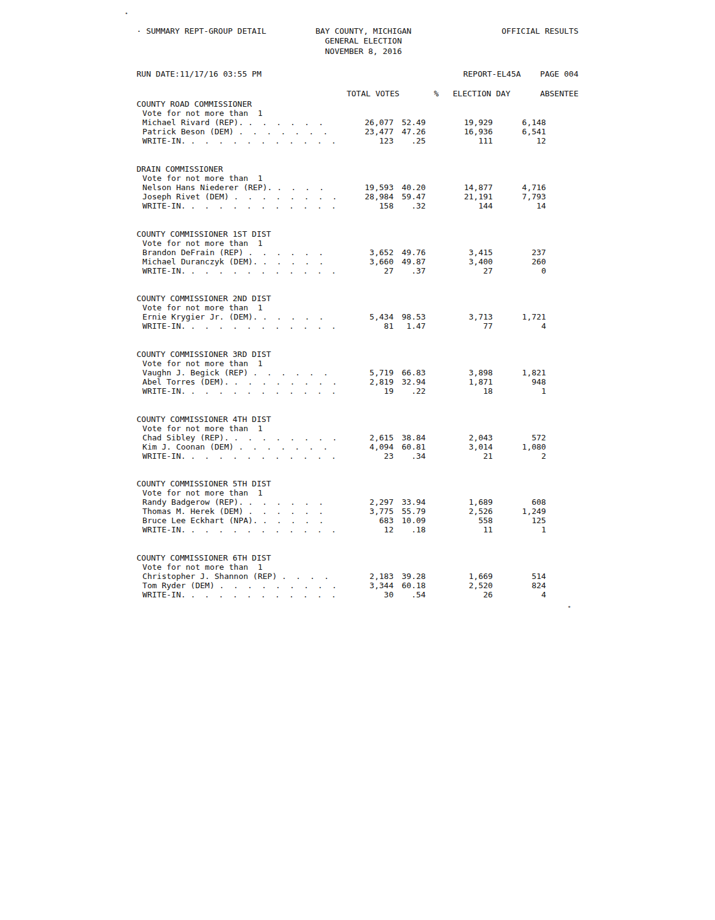•
· SUMMARY REPT-GROUP DETAIL
BAY COUNTY, MICHIGAN
GENERAL ELECTION
NOVEMBER 8, 2016
OFFICIAL RESULTS
RUN DATE:11/17/16 03:55 PM
REPORT-EL45A PAGE 004
| | TOTAL VOTES | % | ELECTION DAY | ABSENTEE |
| --- | --- | --- | --- | --- |
| COUNTY ROAD COMMISSIONER |
| Vote for not more than 1 |
| Michael Rivard (REP). . . . . . . | 26,077 | 52.49 | 19,929 | 6,148 |
| Patrick Beson (DEM) . . . . . . . | 23,477 | 47.26 | 16,936 | 6,541 |
| WRITE-IN. . . . . . . . . . . . | 123 | .25 | 111 | 12 |
| DRAIN COMMISSIONER |
| Vote for not more than 1 |
| Nelson Hans Niederer (REP). . . . . | 19,593 | 40.20 | 14,877 | 4,716 |
| Joseph Rivet (DEM) . . . . . . . . | 28,984 | 59.47 | 21,191 | 7,793 |
| WRITE-IN. . . . . . . . . . . . | 158 | .32 | 144 | 14 |
| COUNTY COMMISSIONER 1ST DIST |
| Vote for not more than 1 |
| Brandon DeFrain (REP) . . . . . . | 3,652 | 49.76 | 3,415 | 237 |
| Michael Duranczyk (DEM). . . . . . | 3,660 | 49.87 | 3,400 | 260 |
| WRITE-IN. . . . . . . . . . . . | 27 | .37 | 27 | 0 |
| COUNTY COMMISSIONER 2ND DIST |
| Vote for not more than 1 |
| Ernie Krygier Jr. (DEM). . . . . . | 5,434 | 98.53 | 3,713 | 1,721 |
| WRITE-IN. . . . . . . . . . . . | 81 | 1.47 | 77 | 4 |
| COUNTY COMMISSIONER 3RD DIST |
| Vote for not more than 1 |
| Vaughn J. Begick (REP) . . . . . . | 5,719 | 66.83 | 3,898 | 1,821 |
| Abel Torres (DEM). . . . . . . . . | 2,819 | 32.94 | 1,871 | 948 |
| WRITE-IN. . . . . . . . . . . . | 19 | .22 | 18 | 1 |
| COUNTY COMMISSIONER 4TH DIST |
| Vote for not more than 1 |
| Chad Sibley (REP). . . . . . . . . | 2,615 | 38.84 | 2,043 | 572 |
| Kim J. Coonan (DEM) . . . . . . . | 4,094 | 60.81 | 3,014 | 1,080 |
| WRITE-IN. . . . . . . . . . . . | 23 | .34 | 21 | 2 |
| COUNTY COMMISSIONER 5TH DIST |
| Vote for not more than 1 |
| Randy Badgerow (REP). . . . . . . | 2,297 | 33.94 | 1,689 | 608 |
| Thomas M. Herek (DEM) . . . . . . | 3,775 | 55.79 | 2,526 | 1,249 |
| Bruce Lee Eckhart (NPA). . . . . . | 683 | 10.09 | 558 | 125 |
| WRITE-IN. . . . . . . . . . . . | 12 | .18 | 11 | 1 |
| COUNTY COMMISSIONER 6TH DIST |
| Vote for not more than 1 |
| Christopher J. Shannon (REP) . . . . | 2,183 | 39.28 | 1,669 | 514 |
| Tom Ryder (DEM) . . . . . . . . . | 3,344 | 60.18 | 2,520 | 824 |
| WRITE-IN. . . . . . . . . . . . | 30 | .54 | 26 | 4 |
•